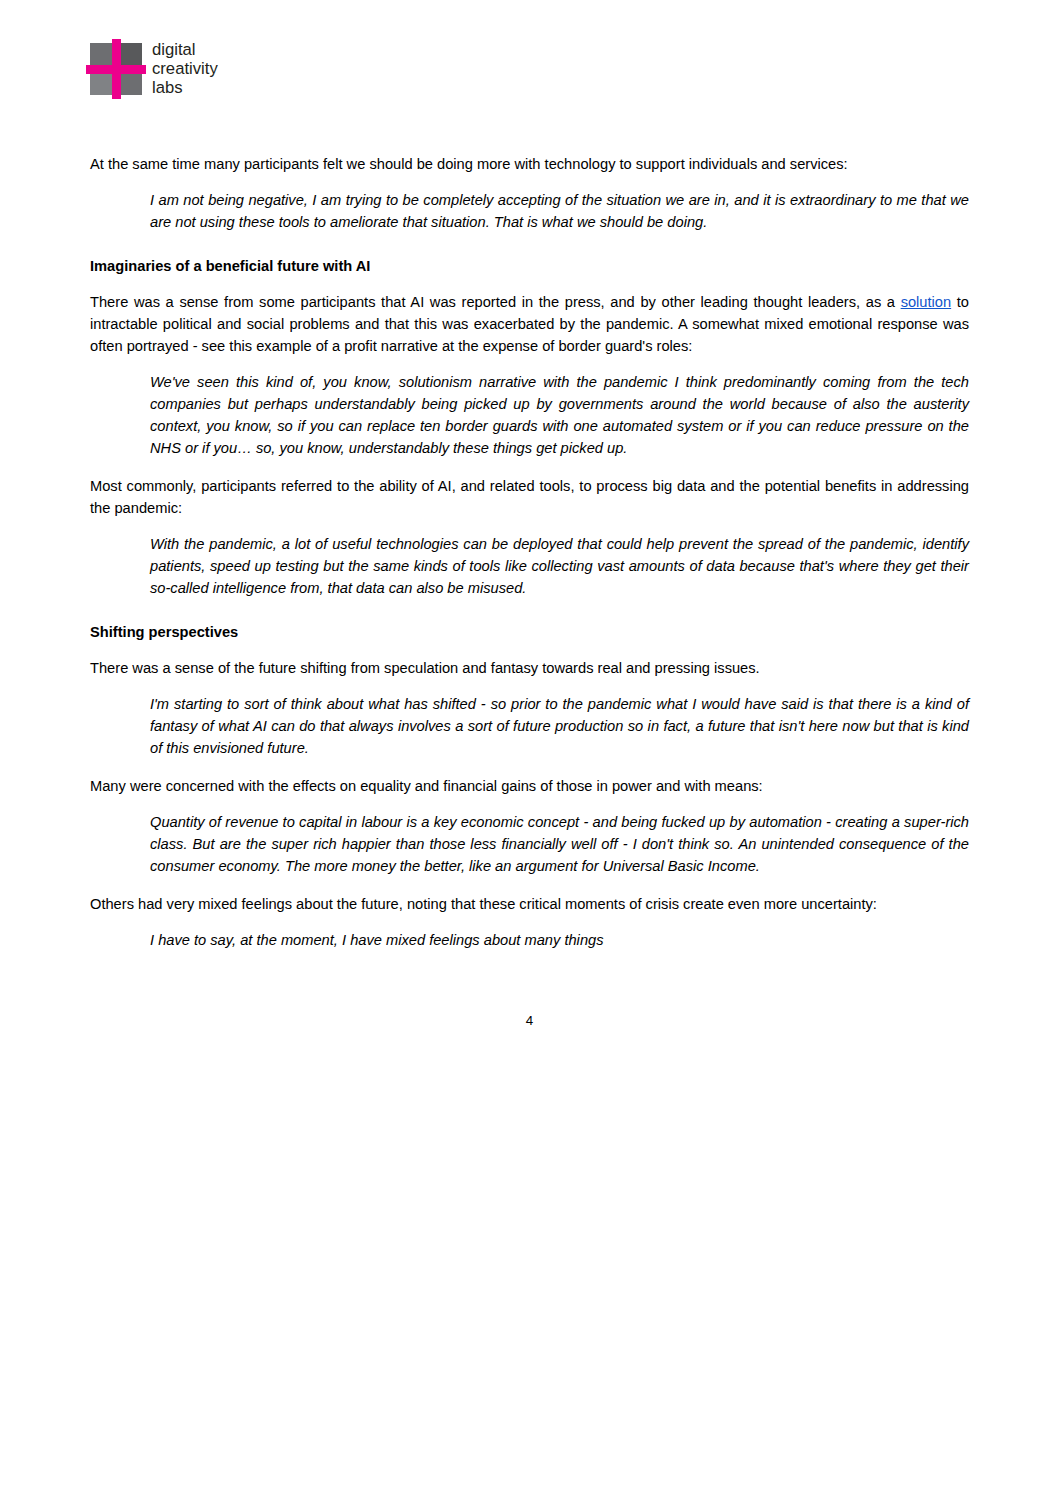digital
creativity
labs
At the same time many participants felt we should be doing more with technology to support individuals and services:
I am not being negative, I am trying to be completely accepting of the situation we are in, and it is extraordinary to me that we are not using these tools to ameliorate that situation. That is what we should be doing.
Imaginaries of a beneficial future with AI
There was a sense from some participants that AI was reported in the press, and by other leading thought leaders, as a solution to intractable political and social problems and that this was exacerbated by the pandemic. A somewhat mixed emotional response was often portrayed - see this example of a profit narrative at the expense of border guard's roles:
We've seen this kind of, you know, solutionism narrative with the pandemic I think predominantly coming from the tech companies but perhaps understandably being picked up by governments around the world because of also the austerity context, you know, so if you can replace ten border guards with one automated system or if you can reduce pressure on the NHS or if you… so, you know, understandably these things get picked up.
Most commonly, participants referred to the ability of AI, and related tools, to process big data and the potential benefits in addressing the pandemic:
With the pandemic, a lot of useful technologies can be deployed that could help prevent the spread of the pandemic, identify patients, speed up testing but the same kinds of tools like collecting vast amounts of data because that's where they get their so-called intelligence from, that data can also be misused.
Shifting perspectives
There was a sense of the future shifting from speculation and fantasy towards real and pressing issues.
I'm starting to sort of think about what has shifted - so prior to the pandemic what I would have said is that there is a kind of fantasy of what AI can do that always involves a sort of future production so in fact, a future that isn't here now but that is kind of this envisioned future.
Many were concerned with the effects on equality and financial gains of those in power and with means:
Quantity of revenue to capital in labour is a key economic concept - and being fucked up by automation - creating a super-rich class. But are the super rich happier than those less financially well off - I don't think so. An unintended consequence of the consumer economy. The more money the better, like an argument for Universal Basic Income.
Others had very mixed feelings about the future, noting that these critical moments of crisis create even more uncertainty:
I have to say, at the moment, I have mixed feelings about many things
4